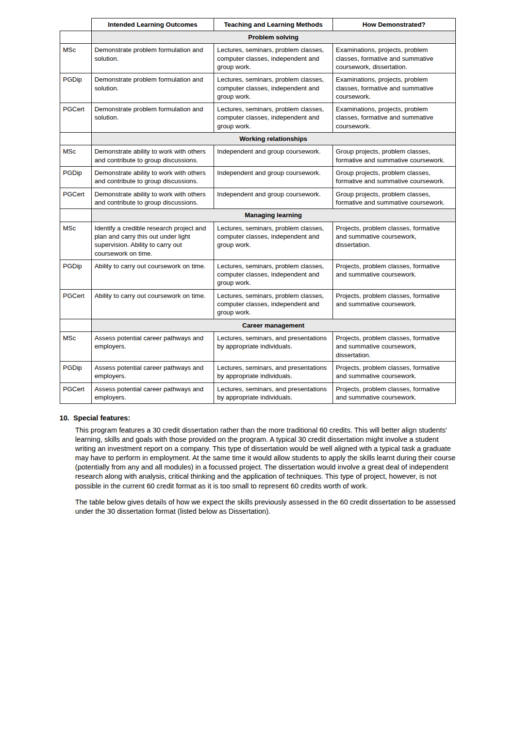| | Intended Learning Outcomes | Teaching and Learning Methods | How Demonstrated? |
| --- | --- | --- | --- |
| | Problem solving |
| MSc | Demonstrate problem formulation and solution. | Lectures, seminars, problem classes, computer classes, independent and group work. | Examinations, projects, problem classes, formative and summative coursework, dissertation. |
| PGDip | Demonstrate problem formulation and solution. | Lectures, seminars, problem classes, computer classes, independent and group work. | Examinations, projects, problem classes, formative and summative coursework. |
| PGCert | Demonstrate problem formulation and solution. | Lectures, seminars, problem classes, computer classes, independent and group work. | Examinations, projects, problem classes, formative and summative coursework. |
| | Working relationships |
| MSc | Demonstrate ability to work with others and contribute to group discussions. | Independent and group coursework. | Group projects, problem classes, formative and summative coursework. |
| PGDip | Demonstrate ability to work with others and contribute to group discussions. | Independent and group coursework. | Group projects, problem classes, formative and summative coursework. |
| PGCert | Demonstrate ability to work with others and contribute to group discussions. | Independent and group coursework. | Group projects, problem classes, formative and summative coursework. |
| | Managing learning |
| MSc | Identify a credible research project and plan and carry this out under light supervision. Ability to carry out coursework on time. | Lectures, seminars, problem classes, computer classes, independent and group work. | Projects, problem classes, formative and summative coursework, dissertation. |
| PGDip | Ability to carry out coursework on time. | Lectures, seminars, problem classes, computer classes, independent and group work. | Projects, problem classes, formative and summative coursework. |
| PGCert | Ability to carry out coursework on time. | Lectures, seminars, problem classes, computer classes, independent and group work. | Projects, problem classes, formative and summative coursework. |
| | Career management |
| MSc | Assess potential career pathways and employers. | Lectures, seminars, and presentations by appropriate individuals. | Projects, problem classes, formative and summative coursework, dissertation. |
| PGDip | Assess potential career pathways and employers. | Lectures, seminars, and presentations by appropriate individuals. | Projects, problem classes, formative and summative coursework. |
| PGCert | Assess potential career pathways and employers. | Lectures, seminars, and presentations by appropriate individuals. | Projects, problem classes, formative and summative coursework. |
10. Special features:
This program features a 30 credit dissertation rather than the more traditional 60 credits. This will better align students' learning, skills and goals with those provided on the program. A typical 30 credit dissertation might involve a student writing an investment report on a company. This type of dissertation would be well aligned with a typical task a graduate may have to perform in employment. At the same time it would allow students to apply the skills learnt during their course (potentially from any and all modules) in a focussed project. The dissertation would involve a great deal of independent research along with analysis, critical thinking and the application of techniques. This type of project, however, is not possible in the current 60 credit format as it is too small to represent 60 credits worth of work.
The table below gives details of how we expect the skills previously assessed in the 60 credit dissertation to be assessed under the 30 dissertation format (listed below as Dissertation).